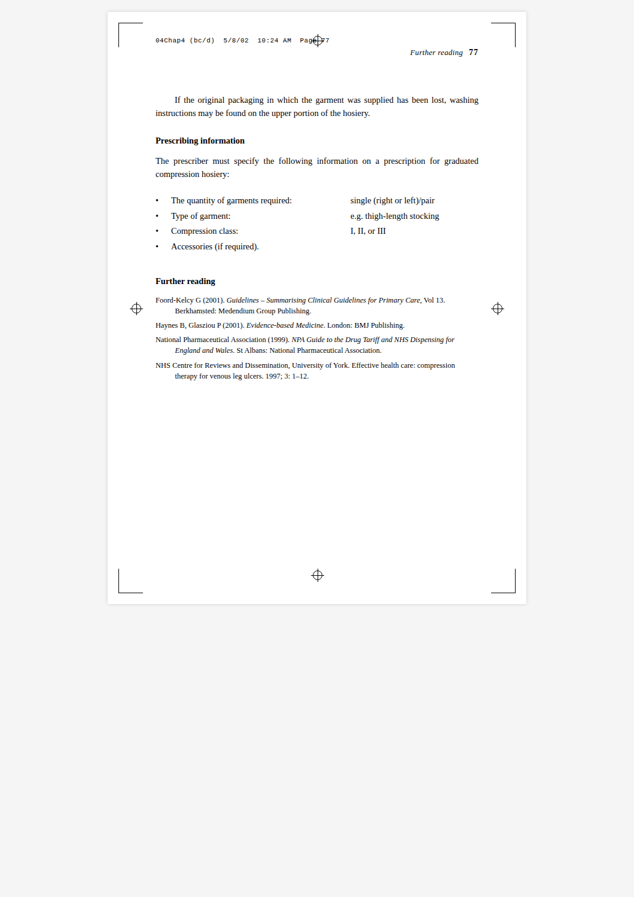04Chap4 (bc/d) 5/8/02 10:24 AM Page 77
Further reading 77
If the original packaging in which the garment was supplied has been lost, washing instructions may be found on the upper portion of the hosiery.
Prescribing information
The prescriber must specify the following information on a prescription for graduated compression hosiery:
| • | The quantity of garments required: | single (right or left)/pair |
| • | Type of garment: | e.g. thigh-length stocking |
| • | Compression class: | I, II, or III |
| • | Accessories (if required). |
Further reading
Foord-Kelcy G (2001). Guidelines – Summarising Clinical Guidelines for Primary Care, Vol 13. Berkhamsted: Medendium Group Publishing.
Haynes B, Glasziou P (2001). Evidence-based Medicine. London: BMJ Publishing.
National Pharmaceutical Association (1999). NPA Guide to the Drug Tariff and NHS Dispensing for England and Wales. St Albans: National Pharmaceutical Association.
NHS Centre for Reviews and Dissemination, University of York. Effective health care: compression therapy for venous leg ulcers. 1997; 3: 1–12.